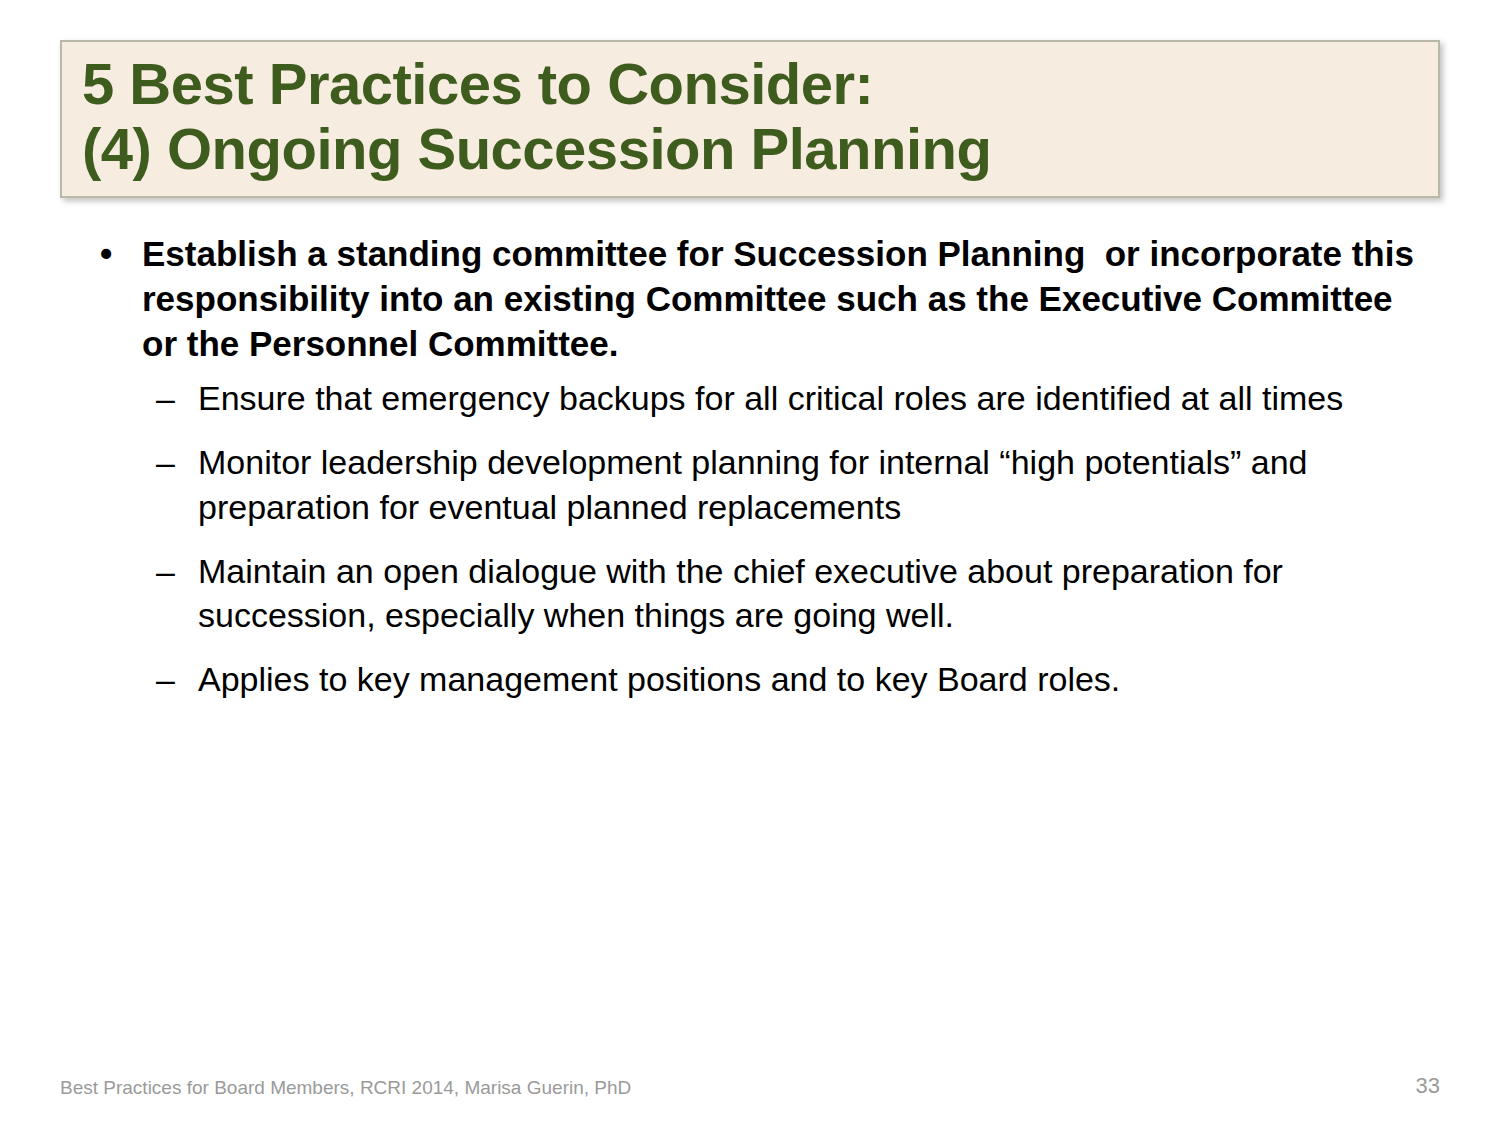5 Best Practices to Consider:
(4) Ongoing Succession Planning
Establish a standing committee for Succession Planning or incorporate this responsibility into an existing Committee such as the Executive Committee or the Personnel Committee.
Ensure that emergency backups for all critical roles are identified at all times
Monitor leadership development planning for internal “high potentials” and preparation for eventual planned replacements
Maintain an open dialogue with the chief executive about preparation for succession, especially when things are going well.
Applies to key management positions and to key Board roles.
Best Practices for Board Members, RCRI 2014, Marisa Guerin, PhD
33